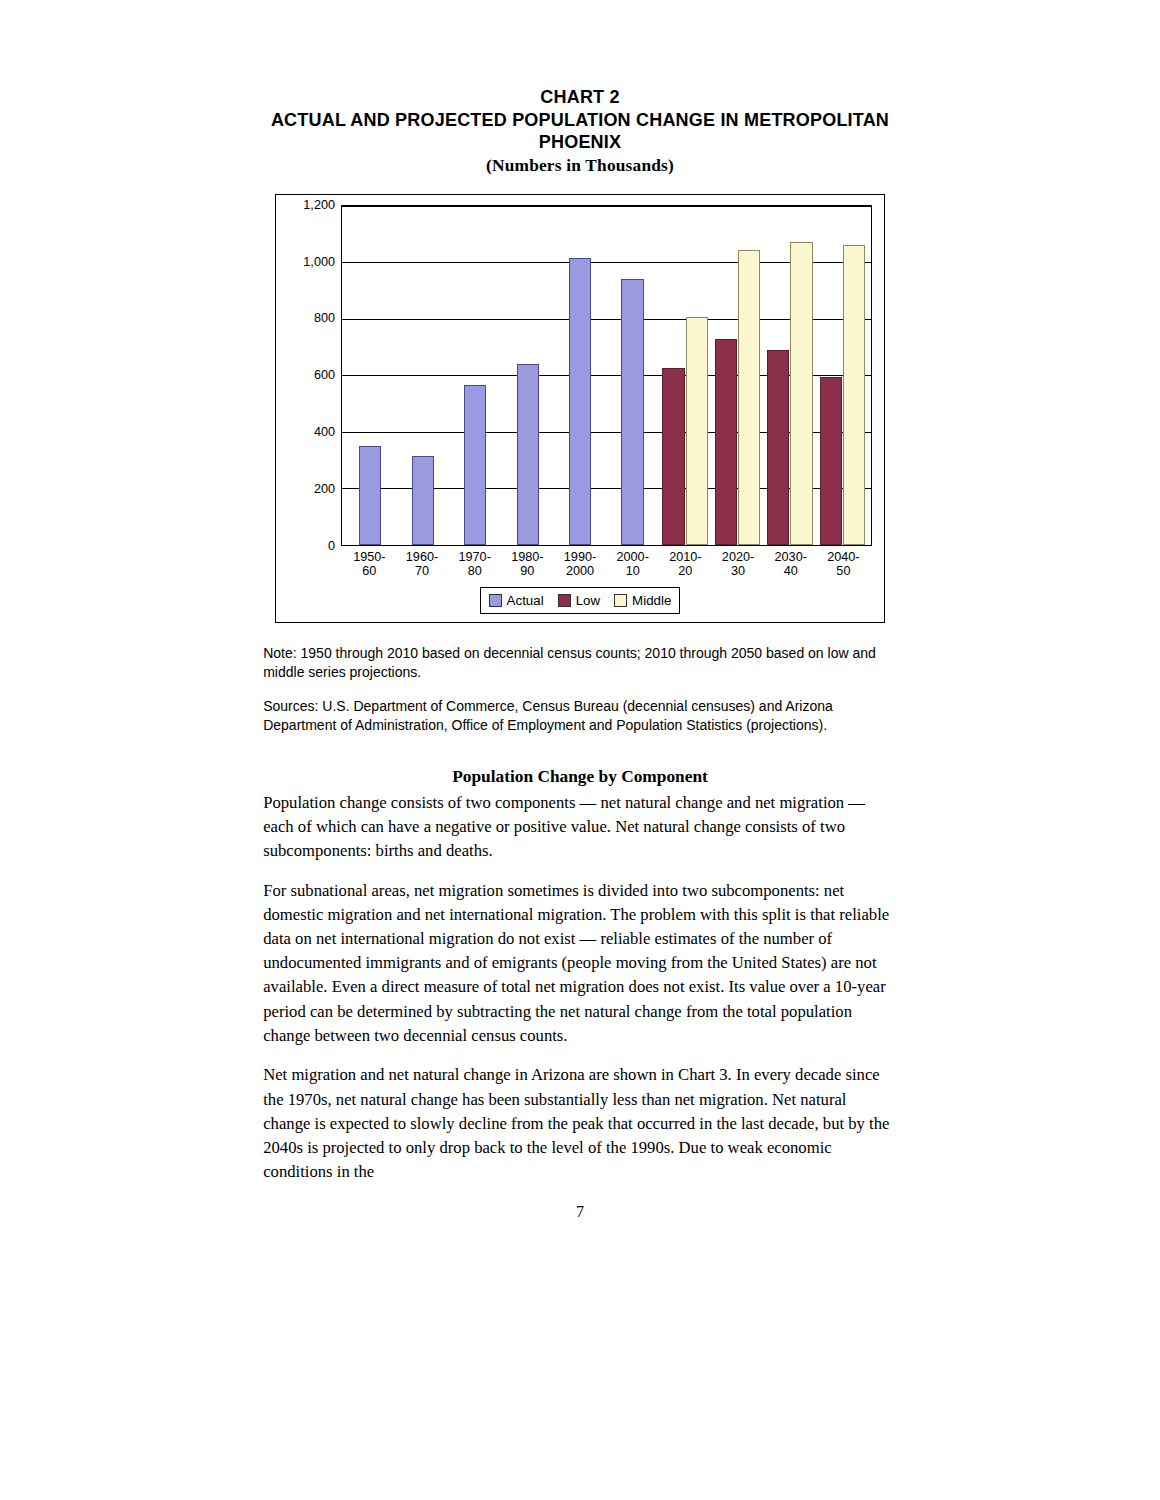CHART 2
ACTUAL AND PROJECTED POPULATION CHANGE IN METROPOLITAN PHOENIX
(Numbers in Thousands)
1,200 1,000 800 600 400 200 0
1950-
60
1960-
70
1970-
80
1980-
90
1990-
2000
2000-
10
2010-
20
2020-
30
2030-
40
2040-
50
Actual Low Middle
Note: 1950 through 2010 based on decennial census counts; 2010 through 2050 based on low and middle series projections.
Sources: U.S. Department of Commerce, Census Bureau (decennial censuses) and Arizona Department of Administration, Office of Employment and Population Statistics (projections).
Population Change by Component
Population change consists of two components — net natural change and net migration — each of which can have a negative or positive value. Net natural change consists of two subcomponents: births and deaths.
For subnational areas, net migration sometimes is divided into two subcomponents: net domestic migration and net international migration. The problem with this split is that reliable data on net international migration do not exist — reliable estimates of the number of undocumented immigrants and of emigrants (people moving from the United States) are not available. Even a direct measure of total net migration does not exist. Its value over a 10-year period can be determined by subtracting the net natural change from the total population change between two decennial census counts.
Net migration and net natural change in Arizona are shown in Chart 3. In every decade since the 1970s, net natural change has been substantially less than net migration. Net natural change is expected to slowly decline from the peak that occurred in the last decade, but by the 2040s is projected to only drop back to the level of the 1990s. Due to weak economic conditions in the
7